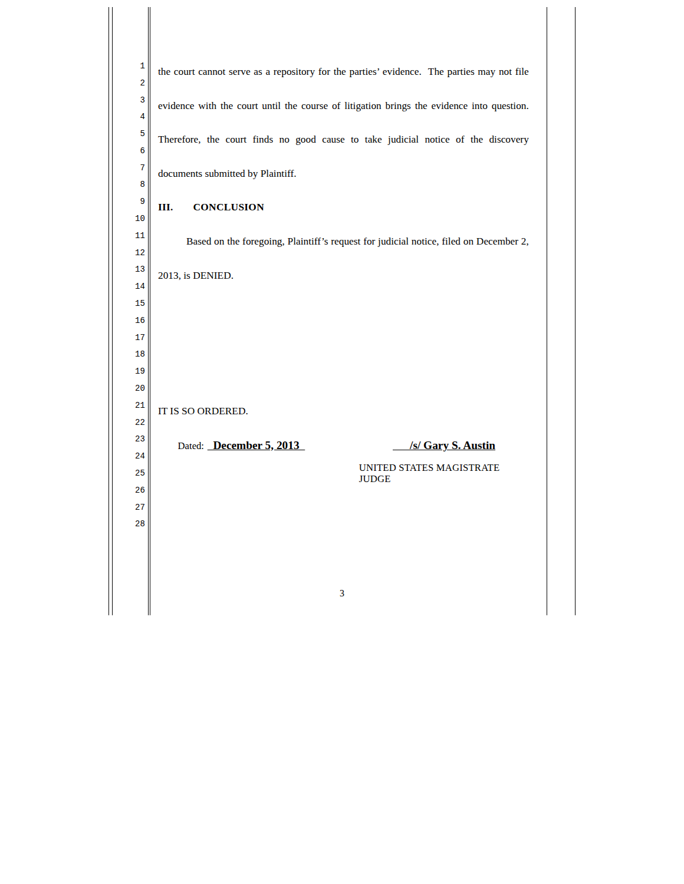1
2
3
4
5
6
7
8
9
10
11
12
13
14
15
16
17
18
19
20
21
22
23
24
25
26
27
28
the court cannot serve as a repository for the parties’ evidence. The parties may not file evidence with the court until the course of litigation brings the evidence into question. Therefore, the court finds no good cause to take judicial notice of the discovery documents submitted by Plaintiff.
III. CONCLUSION
Based on the foregoing, Plaintiff’s request for judicial notice, filed on December 2, 2013, is DENIED.
IT IS SO ORDERED.
Dated: December 5, 2013 /s/ Gary S. Austin
UNITED STATES MAGISTRATE JUDGE
3